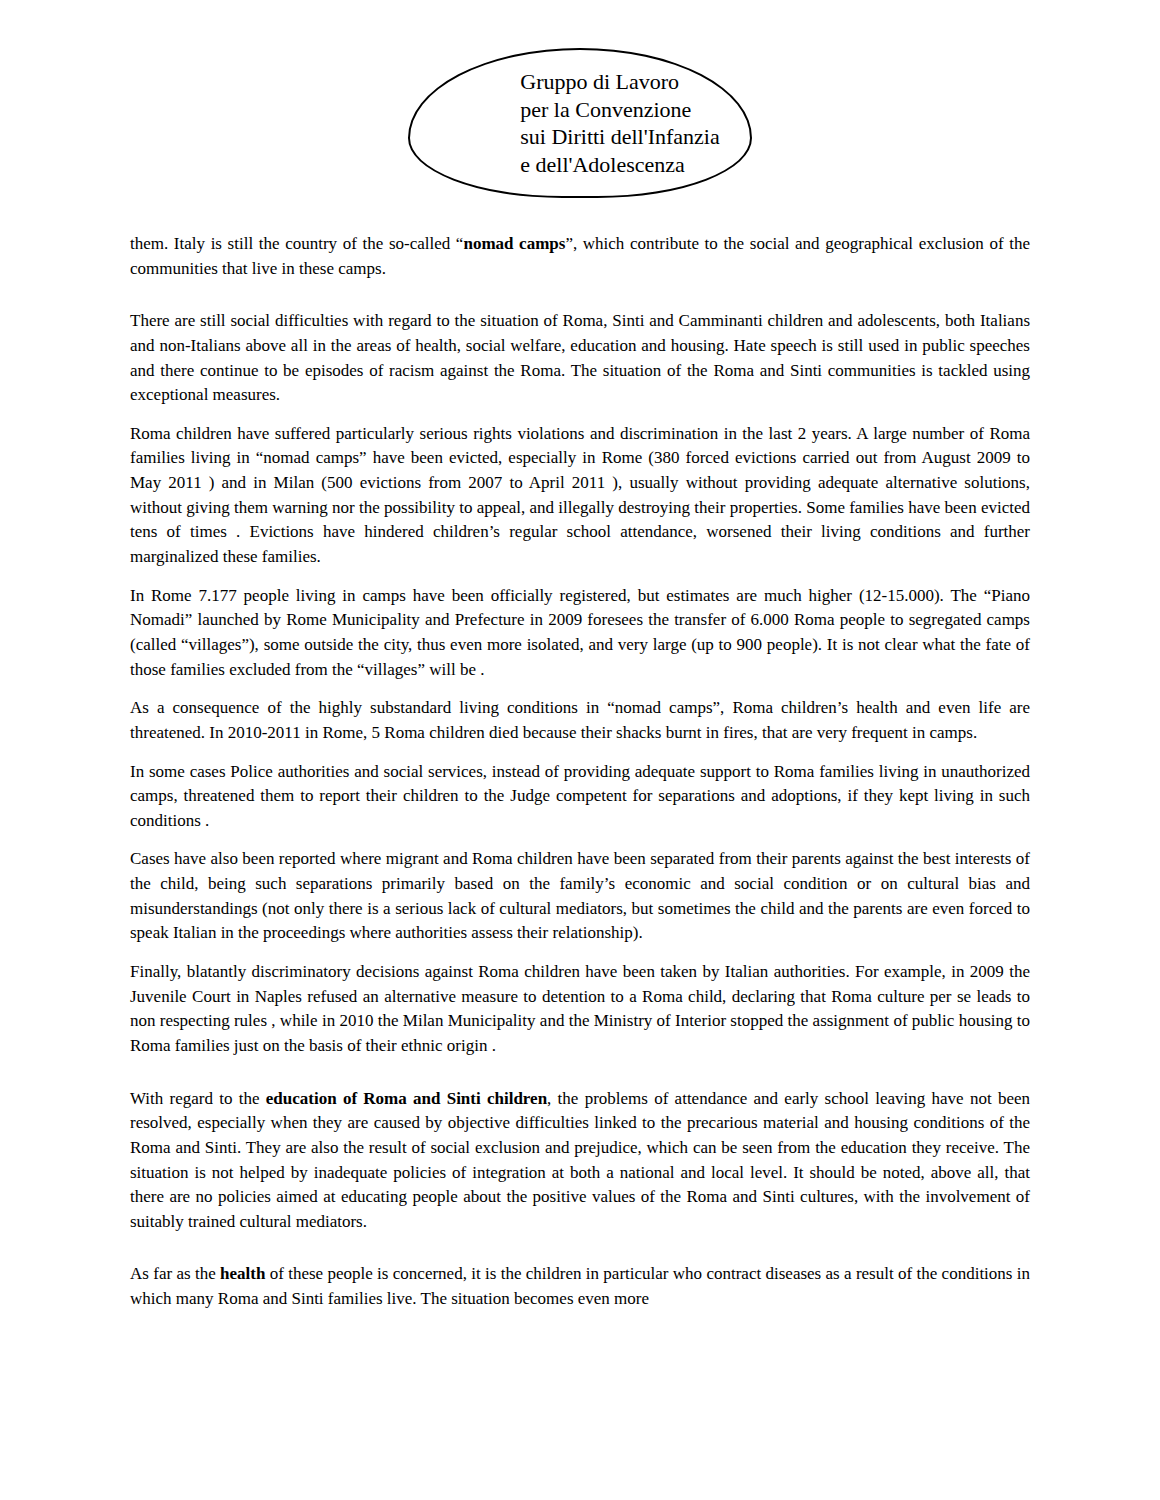Gruppo di Lavoro
per la Convenzione
sui Diritti dell'Infanzia
e dell'Adolescenza
them. Italy is still the country of the so-called “nomad camps”, which contribute to the social and geographical exclusion of the communities that live in these camps.
There are still social difficulties with regard to the situation of Roma, Sinti and Camminanti children and adolescents, both Italians and non-Italians above all in the areas of health, social welfare, education and housing. Hate speech is still used in public speeches and there continue to be episodes of racism against the Roma. The situation of the Roma and Sinti communities is tackled using exceptional measures.
Roma children have suffered particularly serious rights violations and discrimination in the last 2 years. A large number of Roma families living in “nomad camps” have been evicted, especially in Rome (380 forced evictions carried out from August 2009 to May 2011 ) and in Milan (500 evictions from 2007 to April 2011 ), usually without providing adequate alternative solutions, without giving them warning nor the possibility to appeal, and illegally destroying their properties. Some families have been evicted tens of times . Evictions have hindered children’s regular school attendance, worsened their living conditions and further marginalized these families.
In Rome 7.177 people living in camps have been officially registered, but estimates are much higher (12-15.000). The “Piano Nomadi” launched by Rome Municipality and Prefecture in 2009 foresees the transfer of 6.000 Roma people to segregated camps (called “villages”), some outside the city, thus even more isolated, and very large (up to 900 people). It is not clear what the fate of those families excluded from the “villages” will be .
As a consequence of the highly substandard living conditions in “nomad camps”, Roma children’s health and even life are threatened. In 2010-2011 in Rome, 5 Roma children died because their shacks burnt in fires, that are very frequent in camps.
In some cases Police authorities and social services, instead of providing adequate support to Roma families living in unauthorized camps, threatened them to report their children to the Judge competent for separations and adoptions, if they kept living in such conditions .
Cases have also been reported where migrant and Roma children have been separated from their parents against the best interests of the child, being such separations primarily based on the family’s economic and social condition or on cultural bias and misunderstandings (not only there is a serious lack of cultural mediators, but sometimes the child and the parents are even forced to speak Italian in the proceedings where authorities assess their relationship).
Finally, blatantly discriminatory decisions against Roma children have been taken by Italian authorities. For example, in 2009 the Juvenile Court in Naples refused an alternative measure to detention to a Roma child, declaring that Roma culture per se leads to non respecting rules , while in 2010 the Milan Municipality and the Ministry of Interior stopped the assignment of public housing to Roma families just on the basis of their ethnic origin .
With regard to the education of Roma and Sinti children, the problems of attendance and early school leaving have not been resolved, especially when they are caused by objective difficulties linked to the precarious material and housing conditions of the Roma and Sinti. They are also the result of social exclusion and prejudice, which can be seen from the education they receive. The situation is not helped by inadequate policies of integration at both a national and local level. It should be noted, above all, that there are no policies aimed at educating people about the positive values of the Roma and Sinti cultures, with the involvement of suitably trained cultural mediators.
As far as the health of these people is concerned, it is the children in particular who contract diseases as a result of the conditions in which many Roma and Sinti families live. The situation becomes even more